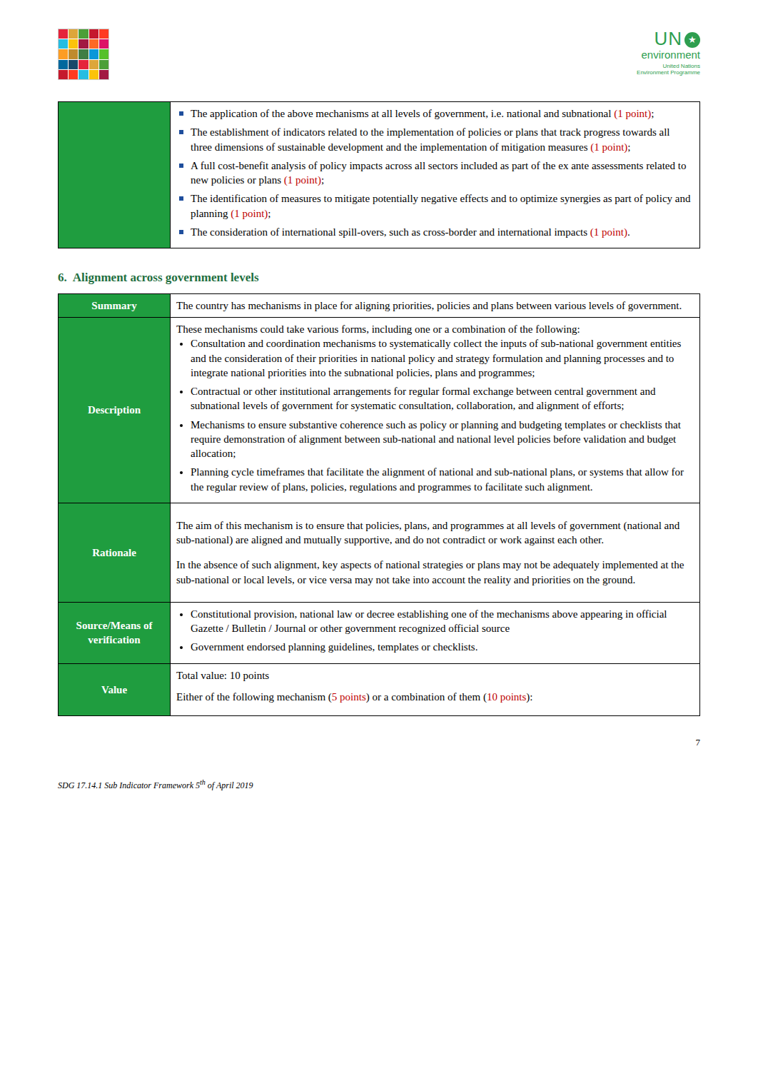UN★
environment
United Nations
Environment Programme
| | The application of the above mechanisms at all levels of government, i.e. national and subnational (1 point) ; The establishment of indicators related to the implementation of policies or plans that track progress towards all three dimensions of sustainable development and the implementation of mitigation measures (1 point) ; A full cost-benefit analysis of policy impacts across all sectors included as part of the ex ante assessments related to new policies or plans (1 point) ; The identification of measures to mitigate potentially negative effects and to optimize synergies as part of policy and planning (1 point) ; The consideration of international spill-overs, such as cross-border and international impacts (1 point) . |
6. Alignment across government levels
| Summary | The country has mechanisms in place for aligning priorities, policies and plans between various levels of government. |
| Description | These mechanisms could take various forms, including one or a combination of the following: Consultation and coordination mechanisms to systematically collect the inputs of sub-national government entities and the consideration of their priorities in national policy and strategy formulation and planning processes and to integrate national priorities into the subnational policies, plans and programmes; Contractual or other institutional arrangements for regular formal exchange between central government and subnational levels of government for systematic consultation, collaboration, and alignment of efforts; Mechanisms to ensure substantive coherence such as policy or planning and budgeting templates or checklists that require demonstration of alignment between sub-national and national level policies before validation and budget allocation; Planning cycle timeframes that facilitate the alignment of national and sub-national plans, or systems that allow for the regular review of plans, policies, regulations and programmes to facilitate such alignment. |
| Rationale | The aim of this mechanism is to ensure that policies, plans, and programmes at all levels of government (national and sub-national) are aligned and mutually supportive, and do not contradict or work against each other. In the absence of such alignment, key aspects of national strategies or plans may not be adequately implemented at the sub-national or local levels, or vice versa may not take into account the reality and priorities on the ground. |
| Source/Means of verification | Constitutional provision, national law or decree establishing one of the mechanisms above appearing in official Gazette / Bulletin / Journal or other government recognized official source Government endorsed planning guidelines, templates or checklists. |
| Value | Total value: 10 points Either of the following mechanism ( 5 points ) or a combination of them ( 10 points ): |
7
SDG 17.14.1 Sub Indicator Framework 5th of April 2019